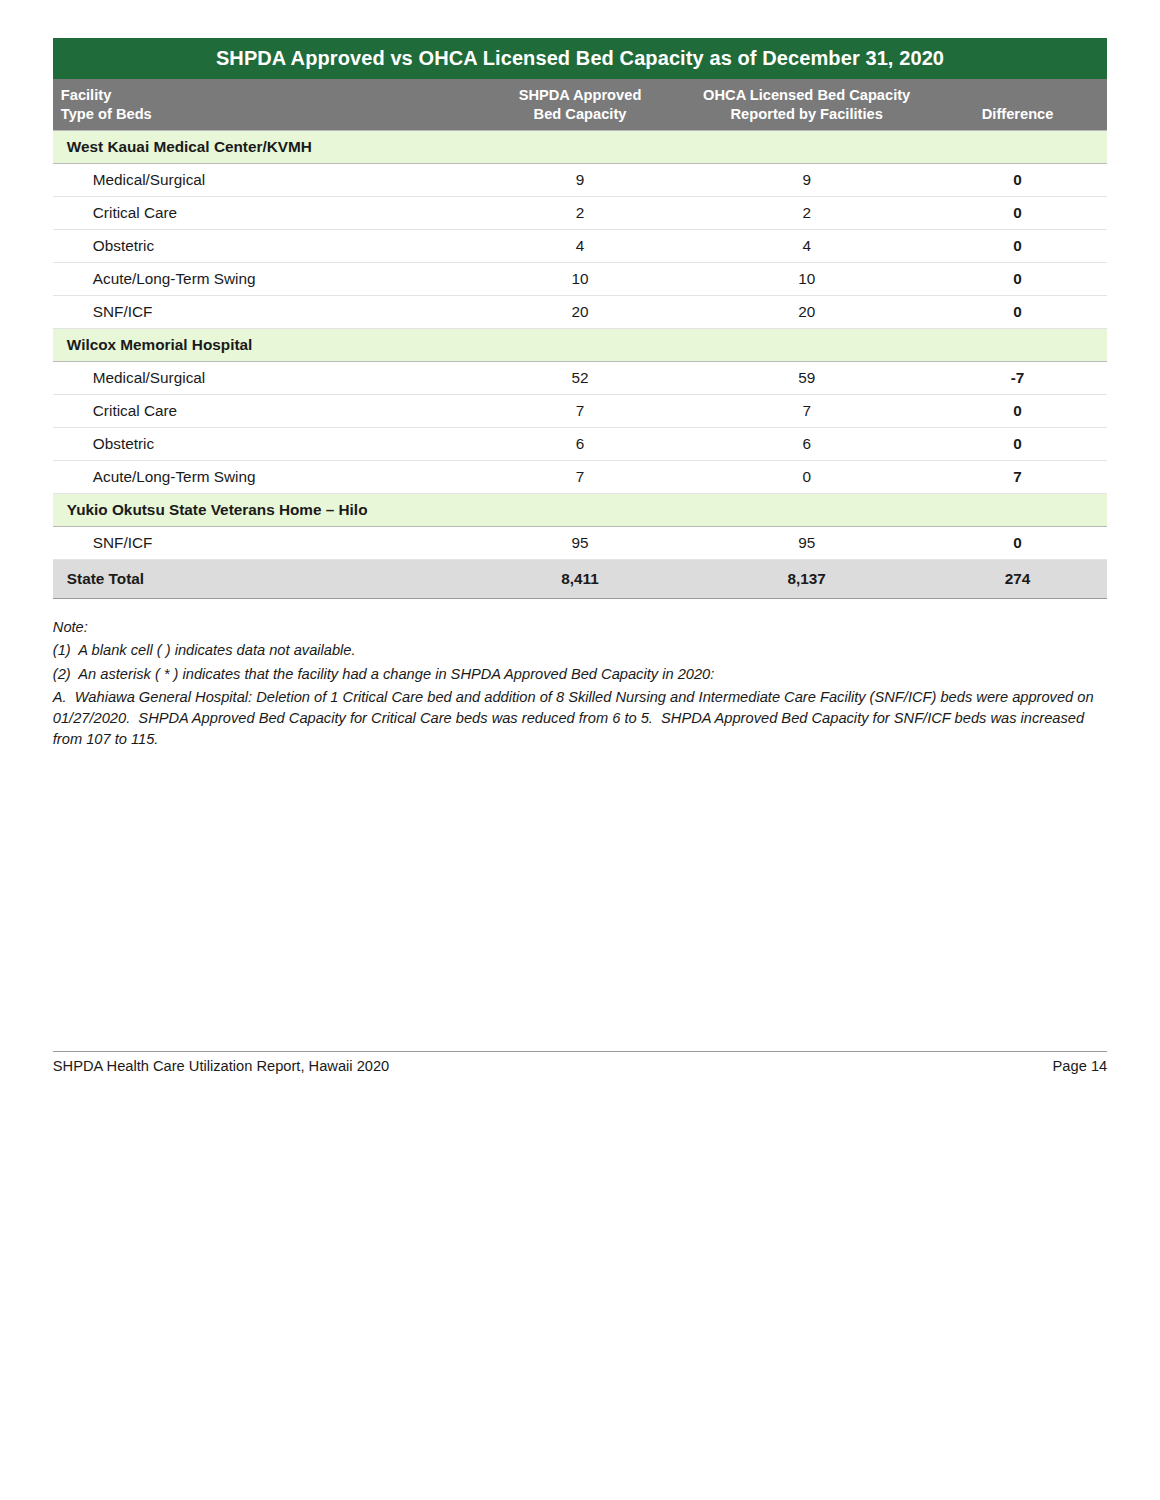SHPDA Approved vs OHCA Licensed Bed Capacity as of December 31, 2020
| Facility Type of Beds | SHPDA Approved Bed Capacity | OHCA Licensed Bed Capacity Reported by Facilities | Difference |
| --- | --- | --- | --- |
| West Kauai Medical Center/KVMH |
| Medical/Surgical | 9 | 9 | 0 |
| Critical Care | 2 | 2 | 0 |
| Obstetric | 4 | 4 | 0 |
| Acute/Long-Term Swing | 10 | 10 | 0 |
| SNF/ICF | 20 | 20 | 0 |
| Wilcox Memorial Hospital |
| Medical/Surgical | 52 | 59 | -7 |
| Critical Care | 7 | 7 | 0 |
| Obstetric | 6 | 6 | 0 |
| Acute/Long-Term Swing | 7 | 0 | 7 |
| Yukio Okutsu State Veterans Home – Hilo |
| SNF/ICF | 95 | 95 | 0 |
| State Total | 8,411 | 8,137 | 274 |
Note:
(1) A blank cell ( ) indicates data not available.
(2) An asterisk ( * ) indicates that the facility had a change in SHPDA Approved Bed Capacity in 2020:
A. Wahiawa General Hospital: Deletion of 1 Critical Care bed and addition of 8 Skilled Nursing and Intermediate Care Facility (SNF/ICF) beds were approved on 01/27/2020. SHPDA Approved Bed Capacity for Critical Care beds was reduced from 6 to 5. SHPDA Approved Bed Capacity for SNF/ICF beds was increased from 107 to 115.
SHPDA Health Care Utilization Report, Hawaii 2020 Page 14